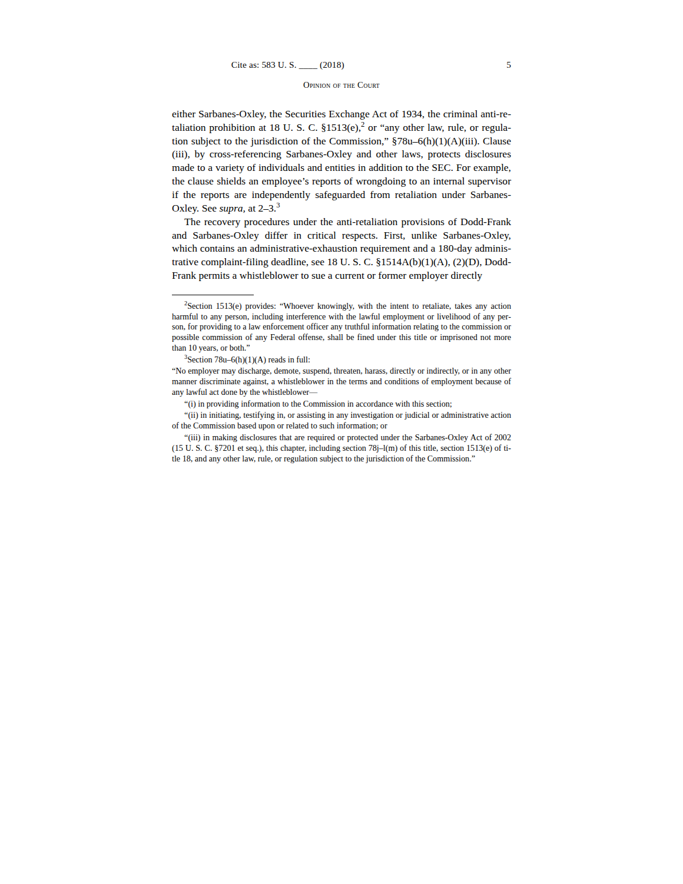Cite as: 583 U. S. ____ (2018) 5
Opinion of the Court
either Sarbanes-Oxley, the Securities Exchange Act of 1934, the criminal anti-retaliation prohibition at 18 U. S. C. §1513(e),2 or “any other law, rule, or regulation subject to the jurisdiction of the Commission,” §78u–6(h)(1)(A)(iii). Clause (iii), by cross-referencing Sarbanes-Oxley and other laws, protects disclosures made to a variety of individuals and entities in addition to the SEC. For example, the clause shields an employee’s reports of wrongdoing to an internal supervisor if the reports are independently safeguarded from retaliation under Sarbanes-Oxley. See supra, at 2–3.3
The recovery procedures under the anti-retaliation provisions of Dodd-Frank and Sarbanes-Oxley differ in critical respects. First, unlike Sarbanes-Oxley, which contains an administrative-exhaustion requirement and a 180-day administrative complaint-filing deadline, see 18 U. S. C. §1514A(b)(1)(A), (2)(D), Dodd-Frank permits a whistleblower to sue a current or former employer directly
2Section 1513(e) provides: “Whoever knowingly, with the intent to retaliate, takes any action harmful to any person, including interference with the lawful employment or livelihood of any person, for providing to a law enforcement officer any truthful information relating to the commission or possible commission of any Federal offense, shall be fined under this title or imprisoned not more than 10 years, or both.”
3Section 78u–6(h)(1)(A) reads in full:
“No employer may discharge, demote, suspend, threaten, harass, directly or indirectly, or in any other manner discriminate against, a whistleblower in the terms and conditions of employment because of any lawful act done by the whistleblower—
“(i) in providing information to the Commission in accordance with this section;
“(ii) in initiating, testifying in, or assisting in any investigation or judicial or administrative action of the Commission based upon or related to such information; or
“(iii) in making disclosures that are required or protected under the Sarbanes-Oxley Act of 2002 (15 U. S. C. §7201 et seq.), this chapter, including section 78j–l(m) of this title, section 1513(e) of title 18, and any other law, rule, or regulation subject to the jurisdiction of the Commission.”